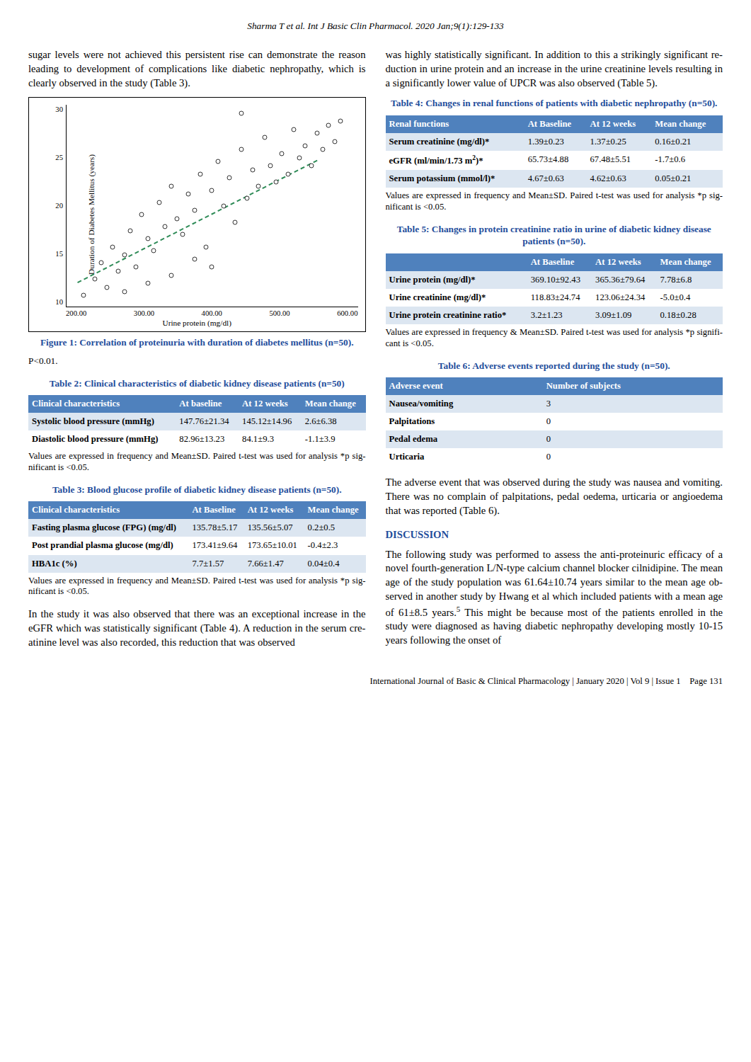Sharma T et al. Int J Basic Clin Pharmacol. 2020 Jan;9(1):129-133
sugar levels were not achieved this persistent rise can demonstrate the reason leading to development of complications like diabetic nephropathy, which is clearly observed in the study (Table 3).
Duration of Diabetes Mellitus (years)
30 25 20 15 10
200.00 300.00 400.00 500.00 600.00
Urine protein (mg/dl)
Figure 1: Correlation of proteinuria with duration of diabetes mellitus (n=50).
P<0.01.
Table 2: Clinical characteristics of diabetic kidney disease patients (n=50)
| Clinical characteristics | At baseline | At 12 weeks | Mean change |
| --- | --- | --- | --- |
| Systolic blood pressure (mmHg) | 147.76±21.34 | 145.12±14.96 | 2.6±6.38 |
| Diastolic blood pressure (mmHg) | 82.96±13.23 | 84.1±9.3 | -1.1±3.9 |
Values are expressed in frequency and Mean±SD. Paired t-test was used for analysis *p significant is <0.05.
Table 3: Blood glucose profile of diabetic kidney disease patients (n=50).
| Clinical characteristics | At Baseline | At 12 weeks | Mean change |
| --- | --- | --- | --- |
| Fasting plasma glucose (FPG) (mg/dl) | 135.78±5.17 | 135.56±5.07 | 0.2±0.5 |
| Post prandial plasma glucose (mg/dl) | 173.41±9.64 | 173.65±10.01 | -0.4±2.3 |
| HBA1c (%) | 7.7±1.57 | 7.66±1.47 | 0.04±0.4 |
Values are expressed in frequency and Mean±SD. Paired t-test was used for analysis *p significant is <0.05.
In the study it was also observed that there was an exceptional increase in the eGFR which was statistically significant (Table 4). A reduction in the serum creatinine level was also recorded, this reduction that was observed
was highly statistically significant. In addition to this a strikingly significant reduction in urine protein and an increase in the urine creatinine levels resulting in a significantly lower value of UPCR was also observed (Table 5).
Table 4: Changes in renal functions of patients with diabetic nephropathy (n=50).
| Renal functions | At Baseline | At 12 weeks | Mean change |
| --- | --- | --- | --- |
| Serum creatinine (mg/dl)* | 1.39±0.23 | 1.37±0.25 | 0.16±0.21 |
| eGFR (ml/min/1.73 m 2 )* | 65.73±4.88 | 67.48±5.51 | -1.7±0.6 |
| Serum potassium (mmol/l)* | 4.67±0.63 | 4.62±0.63 | 0.05±0.21 |
Values are expressed in frequency and Mean±SD. Paired t-test was used for analysis *p significant is <0.05.
Table 5: Changes in protein creatinine ratio in urine of diabetic kidney disease patients (n=50).
| | At Baseline | At 12 weeks | Mean change |
| --- | --- | --- | --- |
| Urine protein (mg/dl)* | 369.10±92.43 | 365.36±79.64 | 7.78±6.8 |
| Urine creatinine (mg/dl)* | 118.83±24.74 | 123.06±24.34 | -5.0±0.4 |
| Urine protein creatinine ratio* | 3.2±1.23 | 3.09±1.09 | 0.18±0.28 |
Values are expressed in frequency & Mean±SD. Paired t-test was used for analysis *p significant is <0.05.
Table 6: Adverse events reported during the study (n=50).
| Adverse event | Number of subjects |
| --- | --- |
| Nausea/vomiting | 3 |
| Palpitations | 0 |
| Pedal edema | 0 |
| Urticaria | 0 |
The adverse event that was observed during the study was nausea and vomiting. There was no complain of palpitations, pedal oedema, urticaria or angioedema that was reported (Table 6).
DISCUSSION
The following study was performed to assess the anti-proteinuric efficacy of a novel fourth-generation L/N-type calcium channel blocker cilnidipine. The mean age of the study population was 61.64±10.74 years similar to the mean age observed in another study by Hwang et al which included patients with a mean age of 61±8.5 years.5 This might be because most of the patients enrolled in the study were diagnosed as having diabetic nephropathy developing mostly 10-15 years following the onset of
International Journal of Basic & Clinical Pharmacology | January 2020 | Vol 9 | Issue 1 Page 131